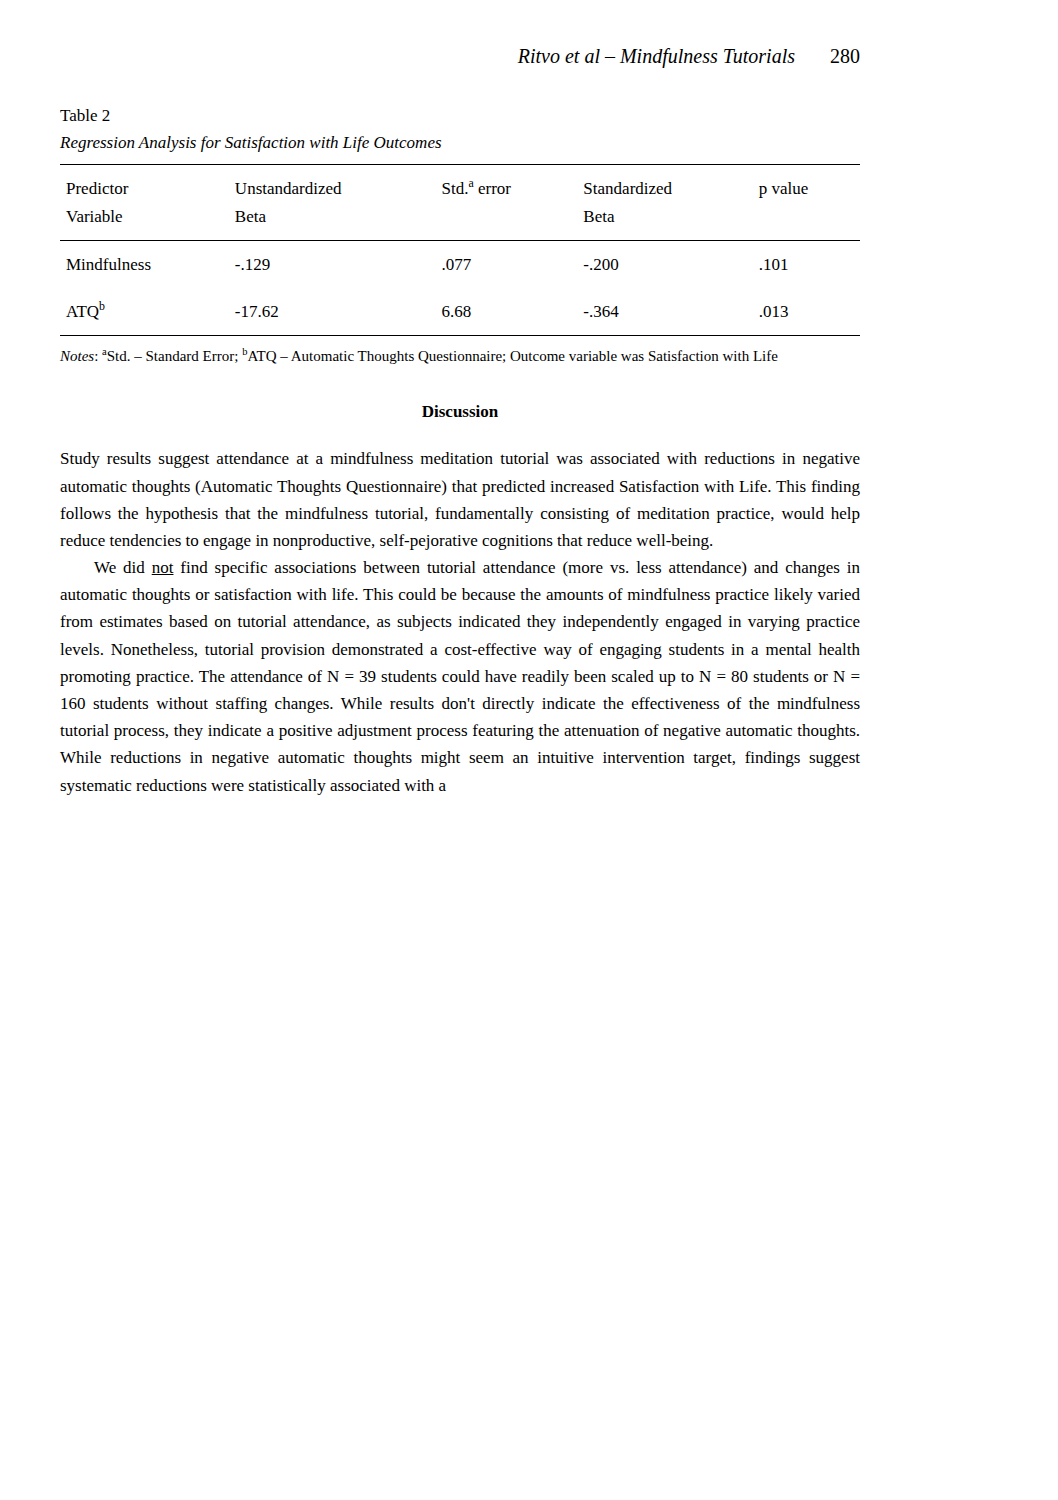Ritvo et al – Mindfulness Tutorials 280
Table 2
Regression Analysis for Satisfaction with Life Outcomes
| Predictor Variable | Unstandardized Beta | Std. a error | Standardized Beta | p value |
| --- | --- | --- | --- | --- |
| Mindfulness | -.129 | .077 | -.200 | .101 |
| ATQ b | -17.62 | 6.68 | -.364 | .013 |
Notes: aStd. – Standard Error; bATQ – Automatic Thoughts Questionnaire; Outcome variable was Satisfaction with Life
Discussion
Study results suggest attendance at a mindfulness meditation tutorial was associated with reductions in negative automatic thoughts (Automatic Thoughts Questionnaire) that predicted increased Satisfaction with Life. This finding follows the hypothesis that the mindfulness tutorial, fundamentally consisting of meditation practice, would help reduce tendencies to engage in nonproductive, self-pejorative cognitions that reduce well-being.
We did not find specific associations between tutorial attendance (more vs. less attendance) and changes in automatic thoughts or satisfaction with life. This could be because the amounts of mindfulness practice likely varied from estimates based on tutorial attendance, as subjects indicated they independently engaged in varying practice levels. Nonetheless, tutorial provision demonstrated a cost-effective way of engaging students in a mental health promoting practice. The attendance of N = 39 students could have readily been scaled up to N = 80 students or N = 160 students without staffing changes. While results don't directly indicate the effectiveness of the mindfulness tutorial process, they indicate a positive adjustment process featuring the attenuation of negative automatic thoughts. While reductions in negative automatic thoughts might seem an intuitive intervention target, findings suggest systematic reductions were statistically associated with a